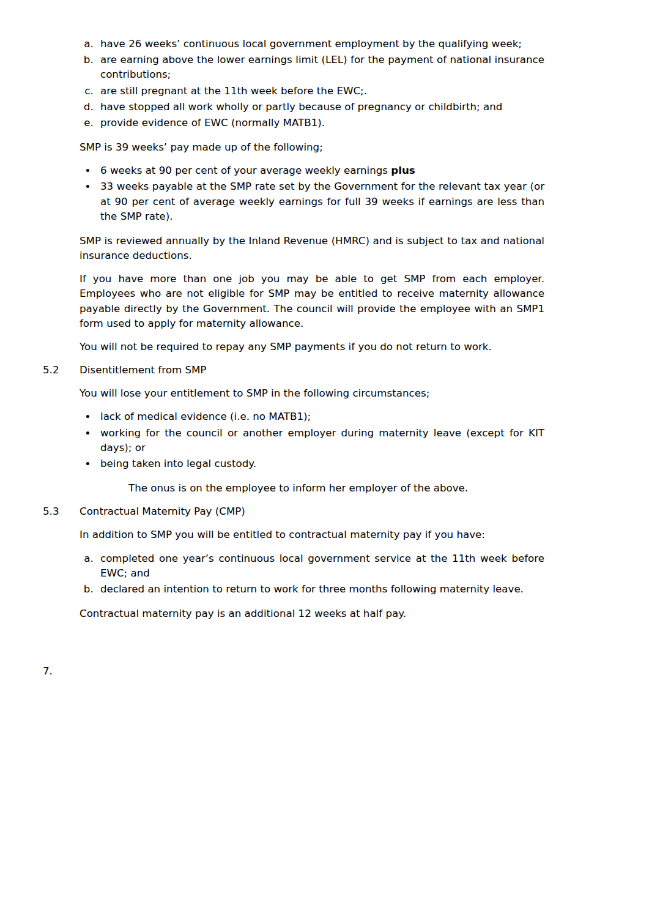have 26 weeks’ continuous local government employment by the qualifying week;
are earning above the lower earnings limit (LEL) for the payment of national insurance contributions;
are still pregnant at the 11th week before the EWC;.
have stopped all work wholly or partly because of pregnancy or childbirth; and
provide evidence of EWC (normally MATB1).
SMP is 39 weeks’ pay made up of the following;
6 weeks at 90 per cent of your average weekly earnings plus
33 weeks payable at the SMP rate set by the Government for the relevant tax year (or at 90 per cent of average weekly earnings for full 39 weeks if earnings are less than the SMP rate).
SMP is reviewed annually by the Inland Revenue (HMRC) and is subject to tax and national insurance deductions.
If you have more than one job you may be able to get SMP from each employer. Employees who are not eligible for SMP may be entitled to receive maternity allowance payable directly by the Government. The council will provide the employee with an SMP1 form used to apply for maternity allowance.
You will not be required to repay any SMP payments if you do not return to work.
5.2
Disentitlement from SMP
You will lose your entitlement to SMP in the following circumstances;
lack of medical evidence (i.e. no MATB1);
working for the council or another employer during maternity leave (except for KIT days); or
being taken into legal custody.
The onus is on the employee to inform her employer of the above.
5.3
Contractual Maternity Pay (CMP)
In addition to SMP you will be entitled to contractual maternity pay if you have:
completed one year’s continuous local government service at the 11th week before EWC; and
declared an intention to return to work for three months following maternity leave.
Contractual maternity pay is an additional 12 weeks at half pay.
7.